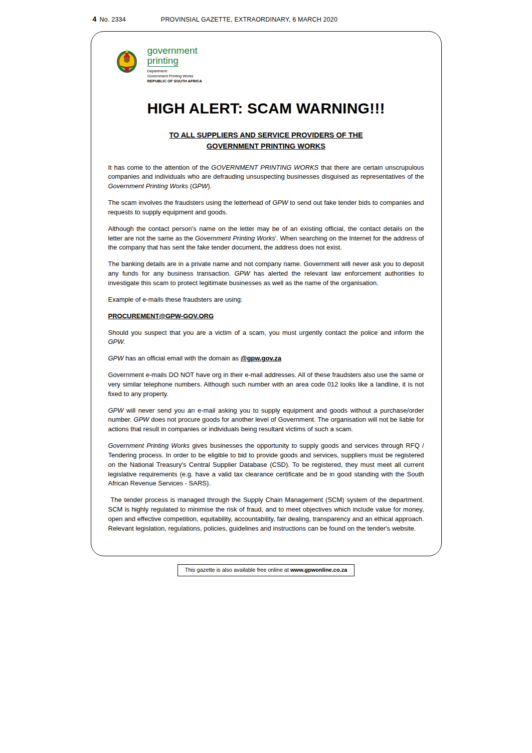4 No. 2334 PROVINSIAL GAZETTE, EXTRAORDINARY, 6 MARCH 2020
government
printing
Department:
Government Printing Works
REPUBLIC OF SOUTH AFRICA
HIGH ALERT: SCAM WARNING!!!
TO ALL SUPPLIERS AND SERVICE PROVIDERS OF THE
GOVERNMENT PRINTING WORKS
It has come to the attention of the GOVERNMENT PRINTING WORKS that there are certain unscrupulous companies and individuals who are defrauding unsuspecting businesses disguised as representatives of the Government Printing Works (GPW).
The scam involves the fraudsters using the letterhead of GPW to send out fake tender bids to companies and requests to supply equipment and goods.
Although the contact person's name on the letter may be of an existing official, the contact details on the letter are not the same as the Government Printing Works'. When searching on the Internet for the address of the company that has sent the fake tender document, the address does not exist.
The banking details are in a private name and not company name. Government will never ask you to deposit any funds for any business transaction. GPW has alerted the relevant law enforcement authorities to investigate this scam to protect legitimate businesses as well as the name of the organisation.
Example of e-mails these fraudsters are using:
PROCUREMENT@GPW-GOV.ORG
Should you suspect that you are a victim of a scam, you must urgently contact the police and inform the GPW.
GPW has an official email with the domain as @gpw.gov.za
Government e-mails DO NOT have org in their e-mail addresses. All of these fraudsters also use the same or very similar telephone numbers. Although such number with an area code 012 looks like a landline, it is not fixed to any property.
GPW will never send you an e-mail asking you to supply equipment and goods without a purchase/order number. GPW does not procure goods for another level of Government. The organisation will not be liable for actions that result in companies or individuals being resultant victims of such a scam.
Government Printing Works gives businesses the opportunity to supply goods and services through RFQ / Tendering process. In order to be eligible to bid to provide goods and services, suppliers must be registered on the National Treasury's Central Supplier Database (CSD). To be registered, they must meet all current legislative requirements (e.g. have a valid tax clearance certificate and be in good standing with the South African Revenue Services - SARS).
The tender process is managed through the Supply Chain Management (SCM) system of the department. SCM is highly regulated to minimise the risk of fraud, and to meet objectives which include value for money, open and effective competition, equitability, accountability, fair dealing, transparency and an ethical approach. Relevant legislation, regulations, policies, guidelines and instructions can be found on the tender's website.
This gazette is also available free online at www.gpwonline.co.za